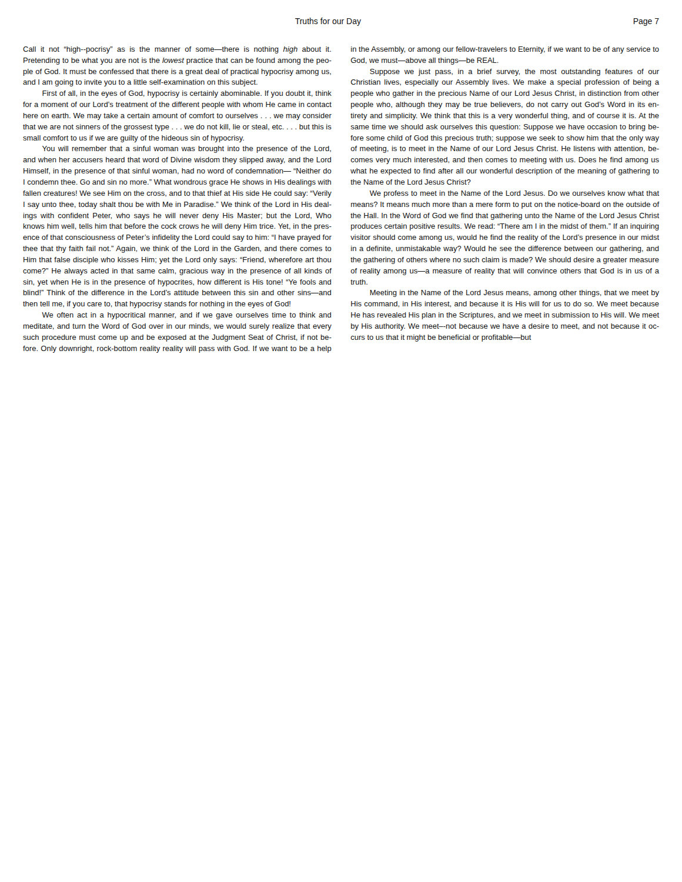Truths for our Day Page 7
Call it not “high--pocrisy” as is the manner of some—there is nothing high about it. Pretending to be what you are not is the lowest practice that can be found among the people of God. It must be confessed that there is a great deal of practical hypocrisy among us, and I am going to invite you to a little self-examination on this subject.
First of all, in the eyes of God, hypocrisy is certainly abominable. If you doubt it, think for a moment of our Lord’s treatment of the different people with whom He came in contact here on earth. We may take a certain amount of comfort to ourselves . . . we may consider that we are not sinners of the grossest type . . . we do not kill, lie or steal, etc. . . . but this is small comfort to us if we are guilty of the hideous sin of hypocrisy.
You will remember that a sinful woman was brought into the presence of the Lord, and when her accusers heard that word of Divine wisdom they slipped away, and the Lord Himself, in the presence of that sinful woman, had no word of condemnation— “Neither do I condemn thee. Go and sin no more.” What wondrous grace He shows in His dealings with fallen creatures! We see Him on the cross, and to that thief at His side He could say: “Verily I say unto thee, today shalt thou be with Me in Paradise.” We think of the Lord in His dealings with confident Peter, who says he will never deny His Master; but the Lord, Who knows him well, tells him that before the cock crows he will deny Him trice. Yet, in the presence of that consciousness of Peter’s infidelity the Lord could say to him: “I have prayed for thee that thy faith fail not.” Again, we think of the Lord in the Garden, and there comes to Him that false disciple who kisses Him; yet the Lord only says: “Friend, wherefore art thou come?” He always acted in that same calm, gracious way in the presence of all kinds of sin, yet when He is in the presence of hypocrites, how different is His tone! “Ye fools and blind!” Think of the difference in the Lord’s attitude between this sin and other sins—and then tell me, if you care to, that hypocrisy stands for nothing in the eyes of God!
We often act in a hypocritical manner, and if we gave ourselves time to think and meditate, and turn the Word of God over in our minds, we would surely realize that every such procedure must come up and be exposed at the Judgment Seat of Christ, if not before. Only downright, rock-bottom reality reality will pass with God. If we want to be a help in the Assembly, or among our fellow-travelers to Eternity, if we want to be of any service to God, we must—above all things—be REAL.
Suppose we just pass, in a brief survey, the most outstanding features of our Christian lives, especially our Assembly lives. We make a special profession of being a people who gather in the precious Name of our Lord Jesus Christ, in distinction from other people who, although they may be true believers, do not carry out God’s Word in its entirety and simplicity. We think that this is a very wonderful thing, and of course it is. At the same time we should ask ourselves this question: Suppose we have occasion to bring before some child of God this precious truth; suppose we seek to show him that the only way of meeting, is to meet in the Name of our Lord Jesus Christ. He listens with attention, becomes very much interested, and then comes to meeting with us. Does he find among us what he expected to find after all our wonderful description of the meaning of gathering to the Name of the Lord Jesus Christ?
We profess to meet in the Name of the Lord Jesus. Do we ourselves know what that means? It means much more than a mere form to put on the notice-board on the outside of the Hall. In the Word of God we find that gathering unto the Name of the Lord Jesus Christ produces certain positive results. We read: “There am I in the midst of them.” If an inquiring visitor should come among us, would he find the reality of the Lord’s presence in our midst in a definite, unmistakable way? Would he see the difference between our gathering, and the gathering of others where no such claim is made? We should desire a greater measure of reality among us—a measure of reality that will convince others that God is in us of a truth.
Meeting in the Name of the Lord Jesus means, among other things, that we meet by His command, in His interest, and because it is His will for us to do so. We meet because He has revealed His plan in the Scriptures, and we meet in submission to His will. We meet by His authority. We meet–-not because we have a desire to meet, and not because it occurs to us that it might be beneficial or profitable—but